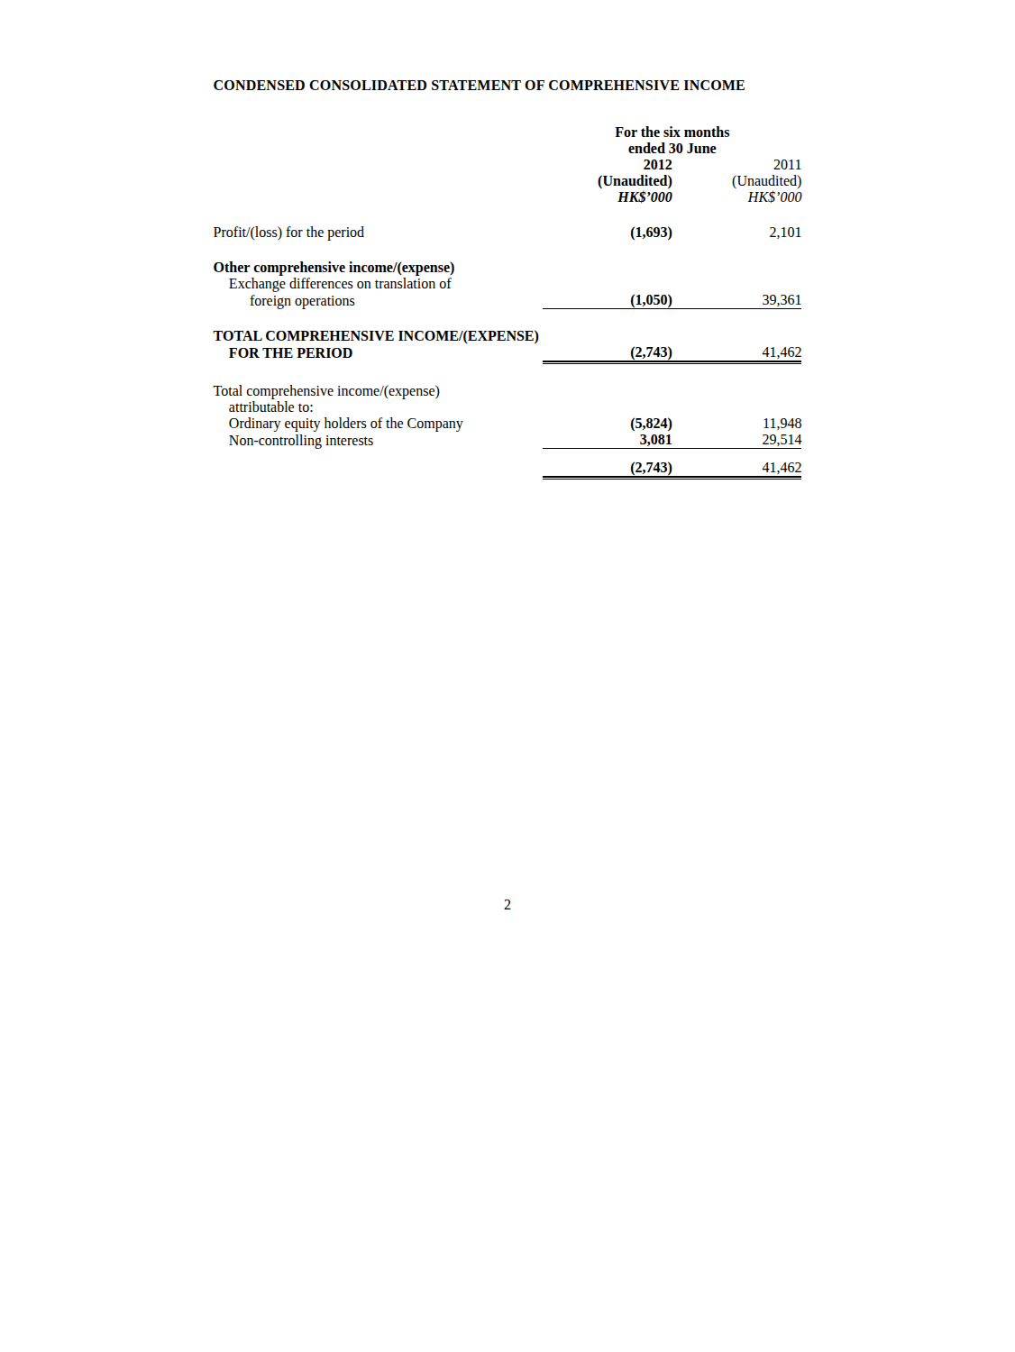CONDENSED CONSOLIDATED STATEMENT OF COMPREHENSIVE INCOME
| | For the six months |
| | ended 30 June |
| | 2012 | 2011 |
| | (Unaudited) | (Unaudited) |
| | HK$’000 | HK$’000 |
| Profit/(loss) for the period | (1,693) | 2,101 |
| Other comprehensive income/(expense) | | |
| Exchange differences on translation of | | |
| foreign operations | (1,050) | 39,361 |
| TOTAL COMPREHENSIVE INCOME/(EXPENSE) | | |
| FOR THE PERIOD | (2,743) | 41,462 |
| Total comprehensive income/(expense) | | |
| attributable to: | | |
| Ordinary equity holders of the Company | (5,824) | 11,948 |
| Non-controlling interests | 3,081 | 29,514 |
| | (2,743) | 41,462 |
2